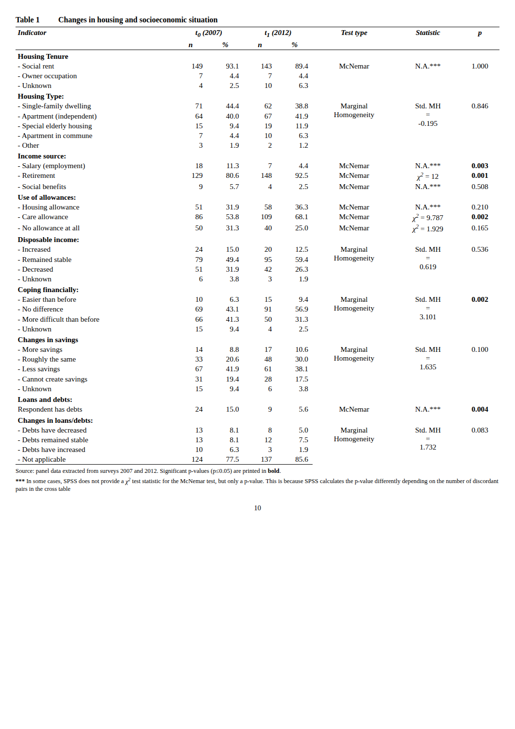Table 1 Changes in housing and socioeconomic situation
| Indicator | t 0 (2007) | t 1 (2012) | Test type | Statistic | p |
| --- | --- | --- | --- | --- | --- |
| | n | % | n | % | | | |
| Housing Tenure |
| - Social rent | 149 | 93.1 | 143 | 89.4 | McNemar | N.A.*** | 1.000 |
| - Owner occupation | 7 | 4.4 | 7 | 4.4 | | | |
| - Unknown | 4 | 2.5 | 10 | 6.3 | | | |
| Housing Type: |
| - Single-family dwelling | 71 | 44.4 | 62 | 38.8 | Marginal Homogeneity | Std. MH = -0.195 | 0.846 |
| - Apartment (independent) | 64 | 40.0 | 67 | 41.9 |
| - Special elderly housing | 15 | 9.4 | 19 | 11.9 |
| - Apartment in commune | 7 | 4.4 | 10 | 6.3 |
| - Other | 3 | 1.9 | 2 | 1.2 |
| Income source: |
| - Salary (employment) | 18 | 11.3 | 7 | 4.4 | McNemar | N.A.*** | 0.003 |
| - Retirement | 129 | 80.6 | 148 | 92.5 | McNemar | χ 2 = 12 | 0.001 |
| - Social benefits | 9 | 5.7 | 4 | 2.5 | McNemar | N.A.*** | 0.508 |
| Use of allowances: |
| - Housing allowance | 51 | 31.9 | 58 | 36.3 | McNemar | N.A.*** | 0.210 |
| - Care allowance | 86 | 53.8 | 109 | 68.1 | McNemar | χ 2 = 9.787 | 0.002 |
| - No allowance at all | 50 | 31.3 | 40 | 25.0 | McNemar | χ 2 = 1.929 | 0.165 |
| Disposable income: |
| - Increased | 24 | 15.0 | 20 | 12.5 | Marginal Homogeneity | Std. MH = 0.619 | 0.536 |
| - Remained stable | 79 | 49.4 | 95 | 59.4 |
| - Decreased | 51 | 31.9 | 42 | 26.3 |
| - Unknown | 6 | 3.8 | 3 | 1.9 |
| Coping financially: |
| - Easier than before | 10 | 6.3 | 15 | 9.4 | Marginal Homogeneity | Std. MH = 3.101 | 0.002 |
| - No difference | 69 | 43.1 | 91 | 56.9 |
| - More difficult than before | 66 | 41.3 | 50 | 31.3 |
| - Unknown | 15 | 9.4 | 4 | 2.5 |
| Changes in savings |
| - More savings | 14 | 8.8 | 17 | 10.6 | Marginal Homogeneity | Std. MH = 1.635 | 0.100 |
| - Roughly the same | 33 | 20.6 | 48 | 30.0 |
| - Less savings | 67 | 41.9 | 61 | 38.1 |
| - Cannot create savings | 31 | 19.4 | 28 | 17.5 |
| - Unknown | 15 | 9.4 | 6 | 3.8 |
| Loans and debts: |
| Respondent has debts | 24 | 15.0 | 9 | 5.6 | McNemar | N.A.*** | 0.004 |
| Changes in loans/debts: |
| - Debts have decreased | 13 | 8.1 | 8 | 5.0 | Marginal Homogeneity | Std. MH = 1.732 | 0.083 |
| - Debts remained stable | 13 | 8.1 | 12 | 7.5 |
| - Debts have increased | 10 | 6.3 | 3 | 1.9 |
| - Not applicable | 124 | 77.5 | 137 | 85.6 |
Source: panel data extracted from surveys 2007 and 2012. Significant p-values (p≤0.05) are printed in bold.
*** In some cases, SPSS does not provide a χ2 test statistic for the McNemar test, but only a p-value. This is because SPSS calculates the p-value differently depending on the number of discordant pairs in the cross table
10